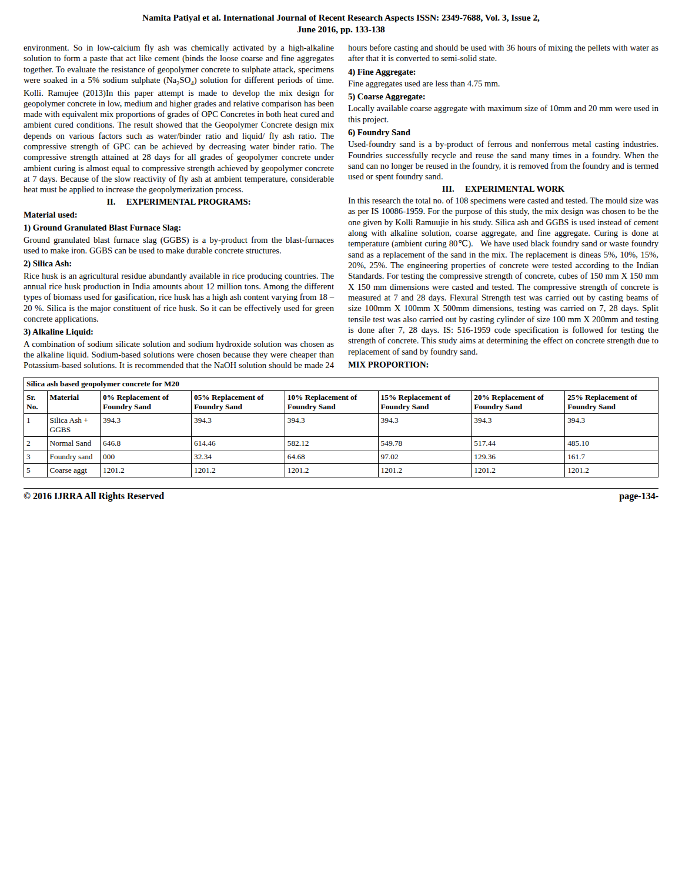Namita Patiyal et al. International Journal of Recent Research Aspects ISSN: 2349-7688, Vol. 3, Issue 2,
June 2016, pp. 133-138
environment. So in low-calcium fly ash was chemically activated by a high-alkaline solution to form a paste that act like cement (binds the loose coarse and fine aggregates together. To evaluate the resistance of geopolymer concrete to sulphate attack, specimens were soaked in a 5% sodium sulphate (Na2SO4) solution for different periods of time. Kolli. Ramujee (2013)In this paper attempt is made to develop the mix design for geopolymer concrete in low, medium and higher grades and relative comparison has been made with equivalent mix proportions of grades of OPC Concretes in both heat cured and ambient cured conditions. The result showed that the Geopolymer Concrete design mix depends on various factors such as water/binder ratio and liquid/ fly ash ratio. The compressive strength of GPC can be achieved by decreasing water binder ratio. The compressive strength attained at 28 days for all grades of geopolymer concrete under ambient curing is almost equal to compressive strength achieved by geopolymer concrete at 7 days. Because of the slow reactivity of fly ash at ambient temperature, considerable heat must be applied to increase the geopolymerization process.
II. EXPERIMENTAL PROGRAMS:
Material used:
1) Ground Granulated Blast Furnace Slag:
Ground granulated blast furnace slag (GGBS) is a by-product from the blast-furnaces used to make iron. GGBS can be used to make durable concrete structures.
2) Silica Ash:
Rice husk is an agricultural residue abundantly available in rice producing countries. The annual rice husk production in India amounts about 12 million tons. Among the different types of biomass used for gasification, rice husk has a high ash content varying from 18 – 20 %. Silica is the major constituent of rice husk. So it can be effectively used for green concrete applications.
3) Alkaline Liquid:
A combination of sodium silicate solution and sodium hydroxide solution was chosen as the alkaline liquid. Sodium-based solutions were chosen because they were cheaper than Potassium-based solutions. It is recommended that the NaOH solution should be made 24 hours before casting and should be used with 36 hours of mixing the pellets with water as after that it is converted to semi-solid state.
4) Fine Aggregate:
Fine aggregates used are less than 4.75 mm.
5) Coarse Aggregate:
Locally available coarse aggregate with maximum size of 10mm and 20 mm were used in this project.
6) Foundry Sand
Used-foundry sand is a by-product of ferrous and nonferrous metal casting industries. Foundries successfully recycle and reuse the sand many times in a foundry. When the sand can no longer be reused in the foundry, it is removed from the foundry and is termed used or spent foundry sand.
III. EXPERIMENTAL WORK
In this research the total no. of 108 specimens were casted and tested. The mould size was as per IS 10086-1959. For the purpose of this study, the mix design was chosen to be the one given by Kolli Ramuujie in his study. Silica ash and GGBS is used instead of cement along with alkaline solution, coarse aggregate, and fine aggregate. Curing is done at temperature (ambient curing 80℃). We have used black foundry sand or waste foundry sand as a replacement of the sand in the mix. The replacement is dineas 5%, 10%, 15%, 20%, 25%. The engineering properties of concrete were tested according to the Indian Standards. For testing the compressive strength of concrete, cubes of 150 mm X 150 mm X 150 mm dimensions were casted and tested. The compressive strength of concrete is measured at 7 and 28 days. Flexural Strength test was carried out by casting beams of size 100mm X 100mm X 500mm dimensions, testing was carried on 7, 28 days. Split tensile test was also carried out by casting cylinder of size 100 mm X 200mm and testing is done after 7, 28 days. IS: 516-1959 code specification is followed for testing the strength of concrete. This study aims at determining the effect on concrete strength due to replacement of sand by foundry sand.
MIX PROPORTION:
| Silica ash based geopolymer concrete for M20 |
| Sr. No. | Material | 0% Replacement of Foundry Sand | 05% Replacement of Foundry Sand | 10% Replacement of Foundry Sand | 15% Replacement of Foundry Sand | 20% Replacement of Foundry Sand | 25% Replacement of Foundry Sand |
| 1 | Silica Ash + GGBS | 394.3 | 394.3 | 394.3 | 394.3 | 394.3 | 394.3 |
| 2 | Normal Sand | 646.8 | 614.46 | 582.12 | 549.78 | 517.44 | 485.10 |
| 3 | Foundry sand | 000 | 32.34 | 64.68 | 97.02 | 129.36 | 161.7 |
| 5 | Coarse aggt | 1201.2 | 1201.2 | 1201.2 | 1201.2 | 1201.2 | 1201.2 |
© 2016 IJRRA All Rights Reserved page-134-